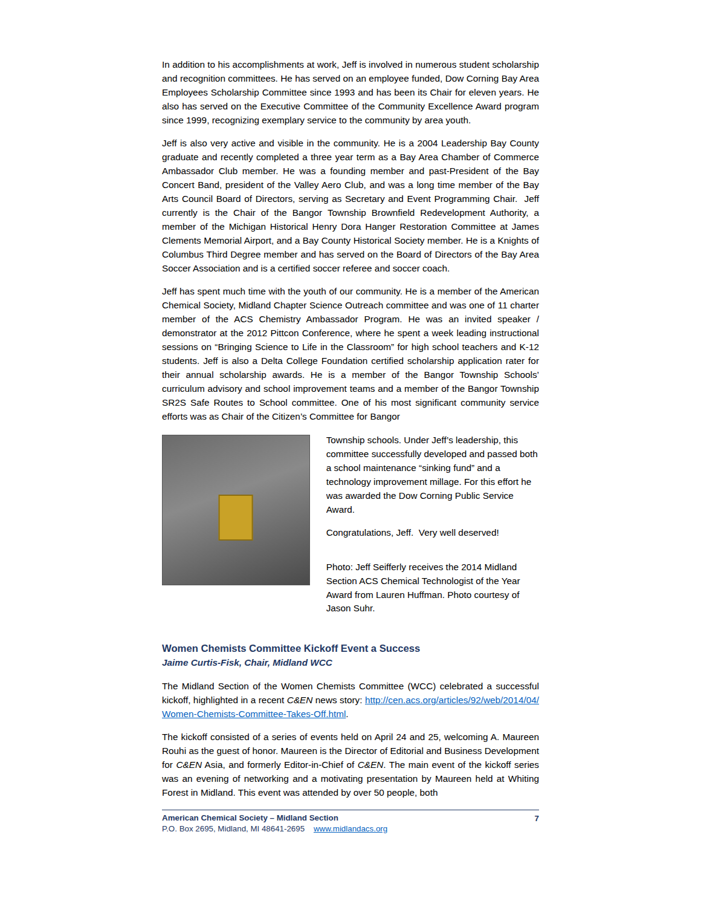In addition to his accomplishments at work, Jeff is involved in numerous student scholarship and recognition committees. He has served on an employee funded, Dow Corning Bay Area Employees Scholarship Committee since 1993 and has been its Chair for eleven years. He also has served on the Executive Committee of the Community Excellence Award program since 1999, recognizing exemplary service to the community by area youth.
Jeff is also very active and visible in the community. He is a 2004 Leadership Bay County graduate and recently completed a three year term as a Bay Area Chamber of Commerce Ambassador Club member. He was a founding member and past-President of the Bay Concert Band, president of the Valley Aero Club, and was a long time member of the Bay Arts Council Board of Directors, serving as Secretary and Event Programming Chair. Jeff currently is the Chair of the Bangor Township Brownfield Redevelopment Authority, a member of the Michigan Historical Henry Dora Hanger Restoration Committee at James Clements Memorial Airport, and a Bay County Historical Society member. He is a Knights of Columbus Third Degree member and has served on the Board of Directors of the Bay Area Soccer Association and is a certified soccer referee and soccer coach.
Jeff has spent much time with the youth of our community. He is a member of the American Chemical Society, Midland Chapter Science Outreach committee and was one of 11 charter member of the ACS Chemistry Ambassador Program. He was an invited speaker / demonstrator at the 2012 Pittcon Conference, where he spent a week leading instructional sessions on “Bringing Science to Life in the Classroom” for high school teachers and K-12 students. Jeff is also a Delta College Foundation certified scholarship application rater for their annual scholarship awards. He is a member of the Bangor Township Schools’ curriculum advisory and school improvement teams and a member of the Bangor Township SR2S Safe Routes to School committee. One of his most significant community service efforts was as Chair of the Citizen’s Committee for Bangor
Township schools. Under Jeff’s leadership, this committee successfully developed and passed both a school maintenance “sinking fund” and a technology improvement millage. For this effort he was awarded the Dow Corning Public Service Award.
Congratulations, Jeff. Very well deserved!
Photo: Jeff Seifferly receives the 2014 Midland Section ACS Chemical Technologist of the Year Award from Lauren Huffman. Photo courtesy of Jason Suhr.
Women Chemists Committee Kickoff Event a Success
Jaime Curtis-Fisk, Chair, Midland WCC
The Midland Section of the Women Chemists Committee (WCC) celebrated a successful kickoff, highlighted in a recent C&EN news story: http://cen.acs.org/articles/92/web/2014/04/Women-Chemists-Committee-Takes-Off.html.
The kickoff consisted of a series of events held on April 24 and 25, welcoming A. Maureen Rouhi as the guest of honor. Maureen is the Director of Editorial and Business Development for C&EN Asia, and formerly Editor-in-Chief of C&EN. The main event of the kickoff series was an evening of networking and a motivating presentation by Maureen held at Whiting Forest in Midland. This event was attended by over 50 people, both
American Chemical Society – Midland Section
P.O. Box 2695, Midland, MI 48641-2695 www.midlandacs.org
7